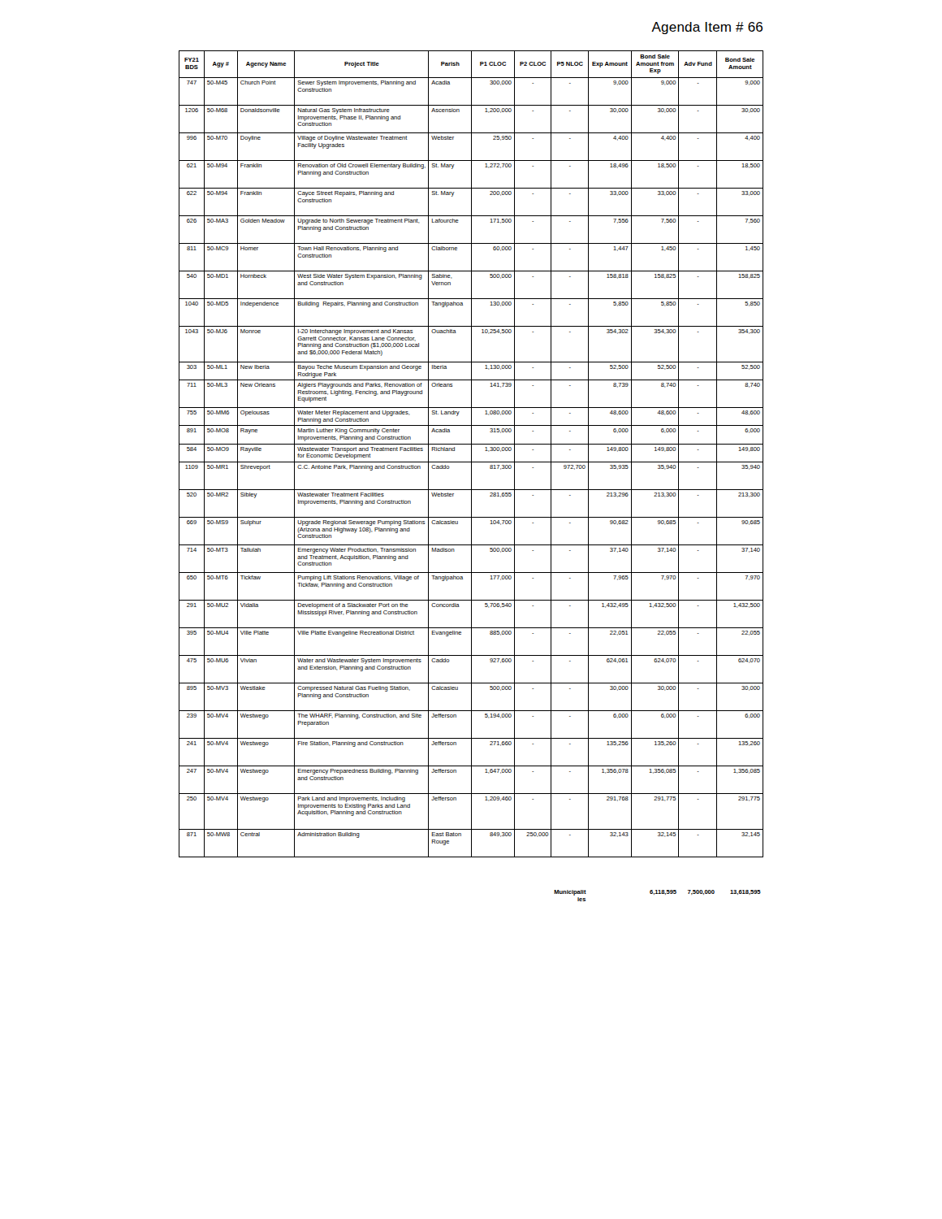Agenda Item # 66
| FY21 BDS | Agy # | Agency Name | Project Title | Parish | P1 CLOC | P2 CLOC | P5 NLOC | Exp Amount | Bond Sale Amount from Exp | Adv Fund | Bond Sale Amount |
| --- | --- | --- | --- | --- | --- | --- | --- | --- | --- | --- | --- |
| 747 | 50-M45 | Church Point | Sewer System Improvements, Planning and Construction | Acadia | 300,000 | - | - | 9,000 | 9,000 | - | 9,000 |
| 1206 | 50-M68 | Donaldsonville | Natural Gas System Infrastructure Improvements, Phase II, Planning and Construction | Ascension | 1,200,000 | - | - | 30,000 | 30,000 | - | 30,000 |
| 996 | 50-M70 | Doyline | Village of Doyline Wastewater Treatment Facility Upgrades | Webster | 25,950 | - | - | 4,400 | 4,400 | - | 4,400 |
| 621 | 50-M94 | Franklin | Renovation of Old Crowell Elementary Building, Planning and Construction | St. Mary | 1,272,700 | - | - | 18,496 | 18,500 | - | 18,500 |
| 622 | 50-M94 | Franklin | Cayce Street Repairs, Planning and Construction | St. Mary | 200,000 | - | - | 33,000 | 33,000 | - | 33,000 |
| 626 | 50-MA3 | Golden Meadow | Upgrade to North Sewerage Treatment Plant, Planning and Construction | Lafourche | 171,500 | - | - | 7,556 | 7,560 | - | 7,560 |
| 811 | 50-MC9 | Homer | Town Hall Renovations, Planning and Construction | Claiborne | 60,000 | - | - | 1,447 | 1,450 | - | 1,450 |
| 540 | 50-MD1 | Hornbeck | West Side Water System Expansion, Planning and Construction | Sabine, Vernon | 500,000 | - | - | 158,818 | 158,825 | - | 158,825 |
| 1040 | 50-MD5 | Independence | Building Repairs, Planning and Construction | Tangipahoa | 130,000 | - | - | 5,850 | 5,850 | - | 5,850 |
| 1043 | 50-MJ6 | Monroe | I-20 Interchange Improvement and Kansas Garrett Connector, Kansas Lane Connector, Planning and Construction ($1,000,000 Local and $6,000,000 Federal Match) | Ouachita | 10,254,500 | - | - | 354,302 | 354,300 | - | 354,300 |
| 303 | 50-ML1 | New Iberia | Bayou Teche Museum Expansion and George Rodrigue Park | Iberia | 1,130,000 | - | - | 52,500 | 52,500 | - | 52,500 |
| 711 | 50-ML3 | New Orleans | Algiers Playgrounds and Parks, Renovation of Restrooms, Lighting, Fencing, and Playground Equipment | Orleans | 141,739 | - | - | 8,739 | 8,740 | - | 8,740 |
| 755 | 50-MM6 | Opelousas | Water Meter Replacement and Upgrades, Planning and Construction | St. Landry | 1,080,000 | - | - | 48,600 | 48,600 | - | 48,600 |
| 891 | 50-MO8 | Rayne | Martin Luther King Community Center Improvements, Planning and Construction | Acadia | 315,000 | - | - | 6,000 | 6,000 | - | 6,000 |
| 584 | 50-MO9 | Rayville | Wastewater Transport and Treatment Facilities for Economic Development | Richland | 1,300,000 | - | - | 149,800 | 149,800 | - | 149,800 |
| 1109 | 50-MR1 | Shreveport | C.C. Antoine Park, Planning and Construction | Caddo | 817,300 | - | 972,700 | 35,935 | 35,940 | - | 35,940 |
| 520 | 50-MR2 | Sibley | Wastewater Treatment Facilities Improvements, Planning and Construction | Webster | 281,655 | - | - | 213,296 | 213,300 | - | 213,300 |
| 669 | 50-MS9 | Sulphur | Upgrade Regional Sewerage Pumping Stations (Arizona and Highway 108), Planning and Construction | Calcasieu | 104,700 | - | - | 90,682 | 90,685 | - | 90,685 |
| 714 | 50-MT3 | Tallulah | Emergency Water Production, Transmission and Treatment, Acquisition, Planning and Construction | Madison | 500,000 | - | - | 37,140 | 37,140 | - | 37,140 |
| 650 | 50-MT6 | Tickfaw | Pumping Lift Stations Renovations, Village of Tickfaw, Planning and Construction | Tangipahoa | 177,000 | - | - | 7,965 | 7,970 | - | 7,970 |
| 291 | 50-MU2 | Vidalia | Development of a Slackwater Port on the Mississippi River, Planning and Construction | Concordia | 5,706,540 | - | - | 1,432,495 | 1,432,500 | - | 1,432,500 |
| 395 | 50-MU4 | Ville Platte | Ville Platte Evangeline Recreational District | Evangeline | 885,000 | - | - | 22,051 | 22,055 | - | 22,055 |
| 475 | 50-MU6 | Vivian | Water and Wastewater System Improvements and Extension, Planning and Construction | Caddo | 927,600 | - | - | 624,061 | 624,070 | - | 624,070 |
| 895 | 50-MV3 | Westlake | Compressed Natural Gas Fueling Station, Planning and Construction | Calcasieu | 500,000 | - | - | 30,000 | 30,000 | - | 30,000 |
| 239 | 50-MV4 | Westwego | The WHARF, Planning, Construction, and Site Preparation | Jefferson | 5,194,000 | - | - | 6,000 | 6,000 | - | 6,000 |
| 241 | 50-MV4 | Westwego | Fire Station, Planning and Construction | Jefferson | 271,660 | - | - | 135,256 | 135,260 | - | 135,260 |
| 247 | 50-MV4 | Westwego | Emergency Preparedness Building, Planning and Construction | Jefferson | 1,647,000 | - | - | 1,356,078 | 1,356,085 | - | 1,356,085 |
| 250 | 50-MV4 | Westwego | Park Land and Improvements, Including Improvements to Existing Parks and Land Acquisition, Planning and Construction | Jefferson | 1,209,460 | - | - | 291,768 | 291,775 | - | 291,775 |
| 871 | 50-MW8 | Central | Administration Building | East Baton Rouge | 849,300 | 250,000 | - | 32,143 | 32,145 | - | 32,145 |
| | Municipalities | | 6,118,595 | 7,500,000 | 13,618,595 |